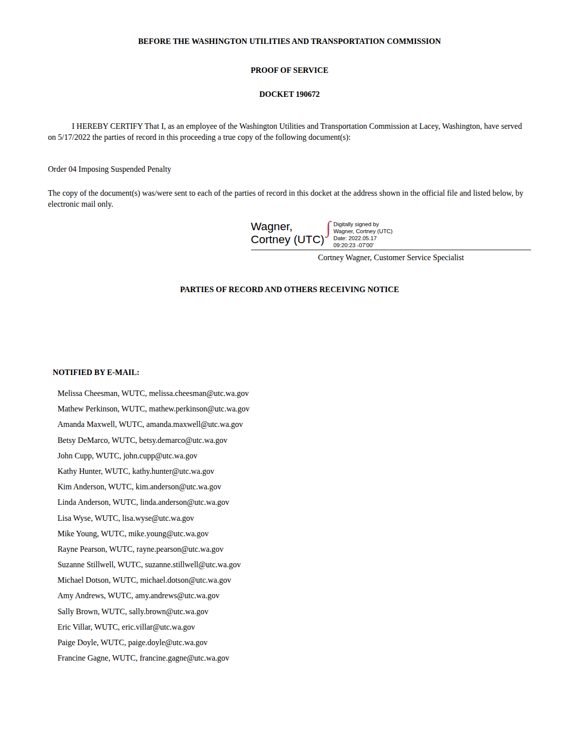BEFORE THE WASHINGTON UTILITIES AND TRANSPORTATION COMMISSION
PROOF OF SERVICE
DOCKET 190672
I HEREBY CERTIFY That I, as an employee of the Washington Utilities and Transportation Commission at Lacey, Washington, have served on 5/17/2022 the parties of record in this proceeding a true copy of the following document(s):
Order 04 Imposing Suspended Penalty
The copy of the document(s) was/were sent to each of the parties of record in this docket at the address shown in the official file and listed below, by electronic mail only.
Wagner,
Cortney (UTC)
∫
Digitally signed by
Wagner, Cortney (UTC)
Date: 2022.05.17
09:20:23 -07'00'
Cortney Wagner, Customer Service Specialist
PARTIES OF RECORD AND OTHERS RECEIVING NOTICE
NOTIFIED BY E-MAIL:
Melissa Cheesman, WUTC, melissa.cheesman@utc.wa.gov
Mathew Perkinson, WUTC, mathew.perkinson@utc.wa.gov
Amanda Maxwell, WUTC, amanda.maxwell@utc.wa.gov
Betsy DeMarco, WUTC, betsy.demarco@utc.wa.gov
John Cupp, WUTC, john.cupp@utc.wa.gov
Kathy Hunter, WUTC, kathy.hunter@utc.wa.gov
Kim Anderson, WUTC, kim.anderson@utc.wa.gov
Linda Anderson, WUTC, linda.anderson@utc.wa.gov
Lisa Wyse, WUTC, lisa.wyse@utc.wa.gov
Mike Young, WUTC, mike.young@utc.wa.gov
Rayne Pearson, WUTC, rayne.pearson@utc.wa.gov
Suzanne Stillwell, WUTC, suzanne.stillwell@utc.wa.gov
Michael Dotson, WUTC, michael.dotson@utc.wa.gov
Amy Andrews, WUTC, amy.andrews@utc.wa.gov
Sally Brown, WUTC, sally.brown@utc.wa.gov
Eric Villar, WUTC, eric.villar@utc.wa.gov
Paige Doyle, WUTC, paige.doyle@utc.wa.gov
Francine Gagne, WUTC, francine.gagne@utc.wa.gov